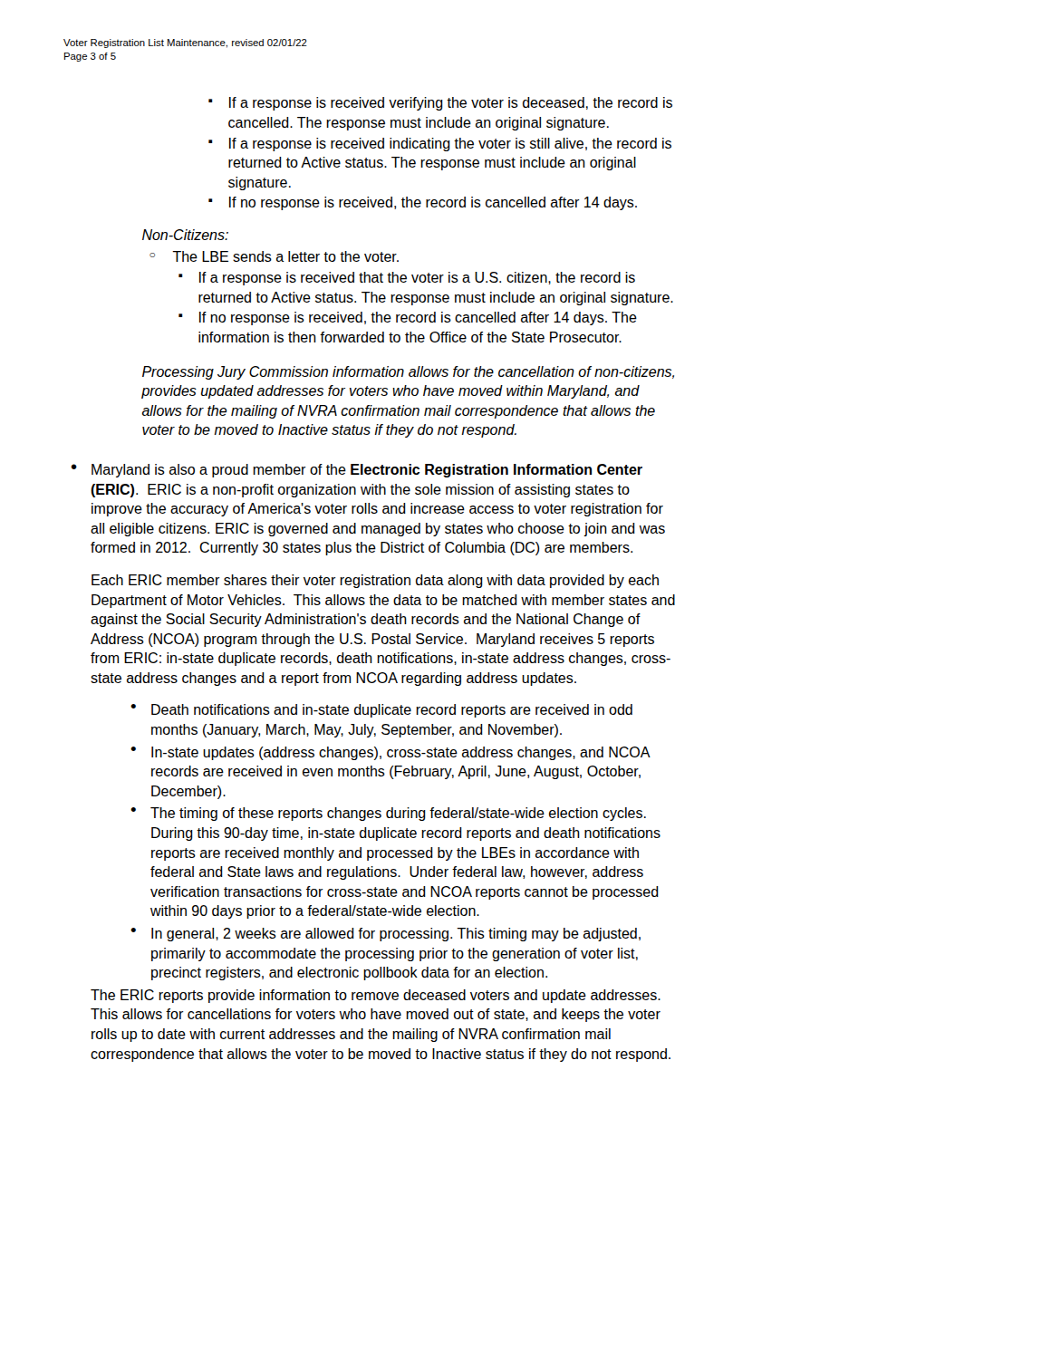Voter Registration List Maintenance, revised 02/01/22
Page 3 of 5
If a response is received verifying the voter is deceased, the record is cancelled. The response must include an original signature.
If a response is received indicating the voter is still alive, the record is returned to Active status. The response must include an original signature.
If no response is received, the record is cancelled after 14 days.
Non-Citizens:
The LBE sends a letter to the voter.
If a response is received that the voter is a U.S. citizen, the record is returned to Active status. The response must include an original signature.
If no response is received, the record is cancelled after 14 days. The information is then forwarded to the Office of the State Prosecutor.
Processing Jury Commission information allows for the cancellation of non-citizens, provides updated addresses for voters who have moved within Maryland, and allows for the mailing of NVRA confirmation mail correspondence that allows the voter to be moved to Inactive status if they do not respond.
Maryland is also a proud member of the Electronic Registration Information Center (ERIC). ERIC is a non-profit organization with the sole mission of assisting states to improve the accuracy of America's voter rolls and increase access to voter registration for all eligible citizens. ERIC is governed and managed by states who choose to join and was formed in 2012. Currently 30 states plus the District of Columbia (DC) are members.
Each ERIC member shares their voter registration data along with data provided by each Department of Motor Vehicles. This allows the data to be matched with member states and against the Social Security Administration's death records and the National Change of Address (NCOA) program through the U.S. Postal Service. Maryland receives 5 reports from ERIC: in-state duplicate records, death notifications, in-state address changes, cross-state address changes and a report from NCOA regarding address updates.
Death notifications and in-state duplicate record reports are received in odd months (January, March, May, July, September, and November).
In-state updates (address changes), cross-state address changes, and NCOA records are received in even months (February, April, June, August, October, December).
The timing of these reports changes during federal/state-wide election cycles. During this 90-day time, in-state duplicate record reports and death notifications reports are received monthly and processed by the LBEs in accordance with federal and State laws and regulations. Under federal law, however, address verification transactions for cross-state and NCOA reports cannot be processed within 90 days prior to a federal/state-wide election.
In general, 2 weeks are allowed for processing. This timing may be adjusted, primarily to accommodate the processing prior to the generation of voter list, precinct registers, and electronic pollbook data for an election.
The ERIC reports provide information to remove deceased voters and update addresses. This allows for cancellations for voters who have moved out of state, and keeps the voter rolls up to date with current addresses and the mailing of NVRA confirmation mail correspondence that allows the voter to be moved to Inactive status if they do not respond.